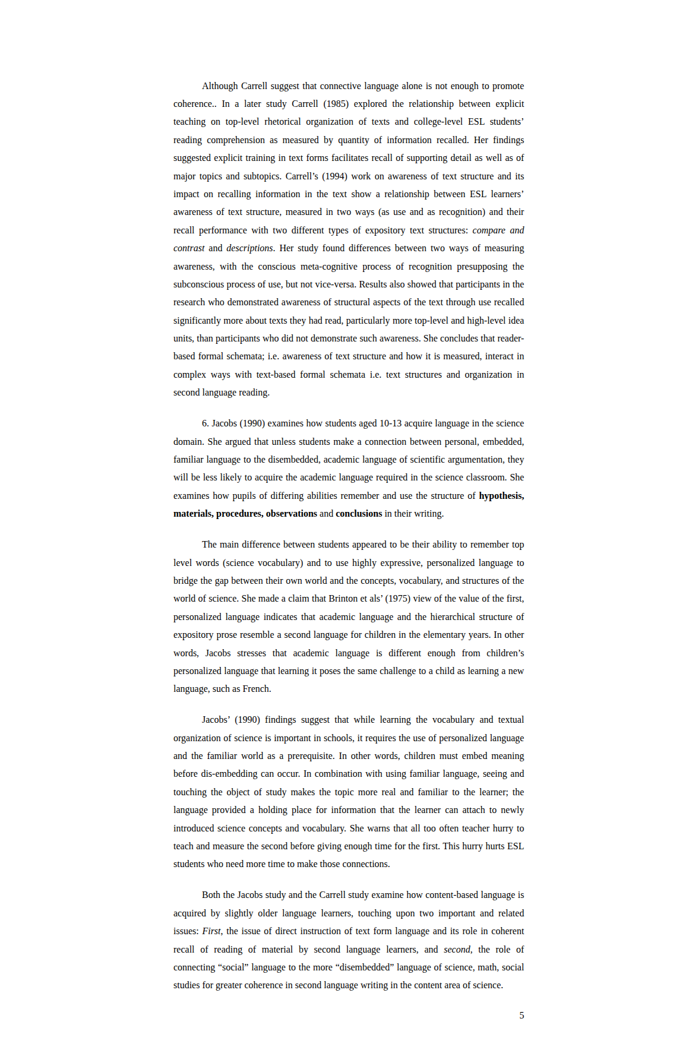Although Carrell suggest that connective language alone is not enough to promote coherence.. In a later study Carrell (1985) explored the relationship between explicit teaching on top-level rhetorical organization of texts and college-level ESL students’ reading comprehension as measured by quantity of information recalled. Her findings suggested explicit training in text forms facilitates recall of supporting detail as well as of major topics and subtopics. Carrell’s (1994) work on awareness of text structure and its impact on recalling information in the text show a relationship between ESL learners’ awareness of text structure, measured in two ways (as use and as recognition) and their recall performance with two different types of expository text structures: compare and contrast and descriptions. Her study found differences between two ways of measuring awareness, with the conscious meta-cognitive process of recognition presupposing the subconscious process of use, but not vice-versa. Results also showed that participants in the research who demonstrated awareness of structural aspects of the text through use recalled significantly more about texts they had read, particularly more top-level and high-level idea units, than participants who did not demonstrate such awareness. She concludes that reader-based formal schemata; i.e. awareness of text structure and how it is measured, interact in complex ways with text-based formal schemata i.e. text structures and organization in second language reading.
6. Jacobs (1990) examines how students aged 10-13 acquire language in the science domain. She argued that unless students make a connection between personal, embedded, familiar language to the disembedded, academic language of scientific argumentation, they will be less likely to acquire the academic language required in the science classroom. She examines how pupils of differing abilities remember and use the structure of hypothesis, materials, procedures, observations and conclusions in their writing.
The main difference between students appeared to be their ability to remember top level words (science vocabulary) and to use highly expressive, personalized language to bridge the gap between their own world and the concepts, vocabulary, and structures of the world of science. She made a claim that Brinton et als’ (1975) view of the value of the first, personalized language indicates that academic language and the hierarchical structure of expository prose resemble a second language for children in the elementary years. In other words, Jacobs stresses that academic language is different enough from children’s personalized language that learning it poses the same challenge to a child as learning a new language, such as French.
Jacobs’ (1990) findings suggest that while learning the vocabulary and textual organization of science is important in schools, it requires the use of personalized language and the familiar world as a prerequisite. In other words, children must embed meaning before dis-embedding can occur. In combination with using familiar language, seeing and touching the object of study makes the topic more real and familiar to the learner; the language provided a holding place for information that the learner can attach to newly introduced science concepts and vocabulary. She warns that all too often teacher hurry to teach and measure the second before giving enough time for the first. This hurry hurts ESL students who need more time to make those connections.
Both the Jacobs study and the Carrell study examine how content-based language is acquired by slightly older language learners, touching upon two important and related issues: First, the issue of direct instruction of text form language and its role in coherent recall of reading of material by second language learners, and second, the role of connecting “social” language to the more “disembedded” language of science, math, social studies for greater coherence in second language writing in the content area of science.
5